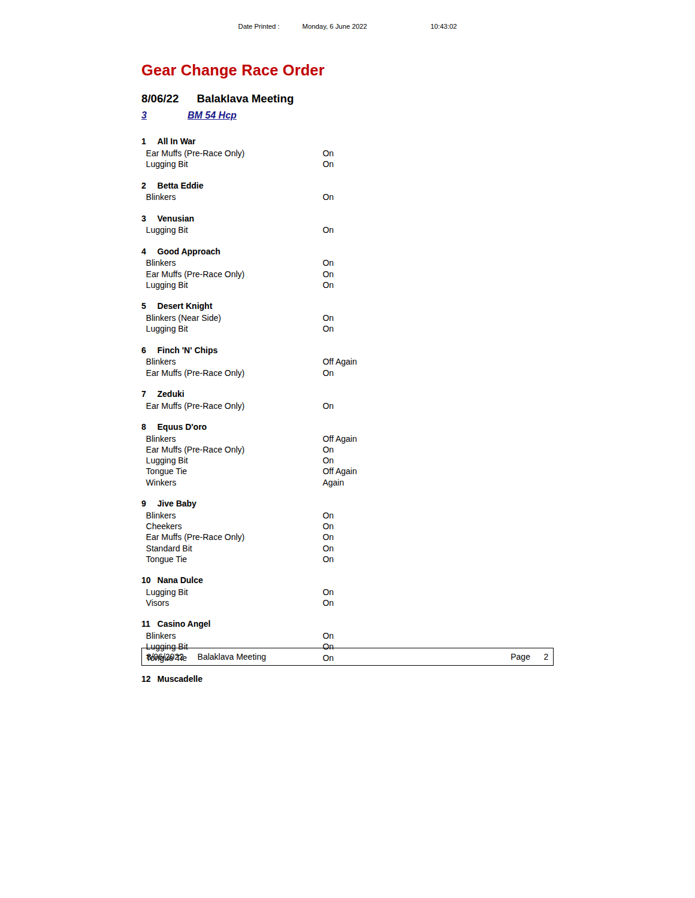Date Printed : Monday, 6 June 202210:43:02
Gear Change Race Order
8/06/22 Balaklava Meeting
3 BM 54 Hcp
1 All In War
| Ear Muffs (Pre-Race Only) | On |
| Lugging Bit | On |
2 Betta Eddie
| Blinkers | On |
3 Venusian
| Lugging Bit | On |
4 Good Approach
| Blinkers | On |
| Ear Muffs (Pre-Race Only) | On |
| Lugging Bit | On |
5 Desert Knight
| Blinkers (Near Side) | On |
| Lugging Bit | On |
6 Finch 'N' Chips
| Blinkers | Off Again |
| Ear Muffs (Pre-Race Only) | On |
7 Zeduki
| Ear Muffs (Pre-Race Only) | On |
8 Equus D'oro
| Blinkers | Off Again |
| Ear Muffs (Pre-Race Only) | On |
| Lugging Bit | On |
| Tongue Tie | Off Again |
| Winkers | Again |
9 Jive Baby
| Blinkers | On |
| Cheekers | On |
| Ear Muffs (Pre-Race Only) | On |
| Standard Bit | On |
| Tongue Tie | On |
10 Nana Dulce
| Lugging Bit | On |
| Visors | On |
11 Casino Angel
| Blinkers | On |
| Lugging Bit | On |
| Tongue Tie | On |
12 Muscadelle
8/06/2022 Balaklava Meeting Page2